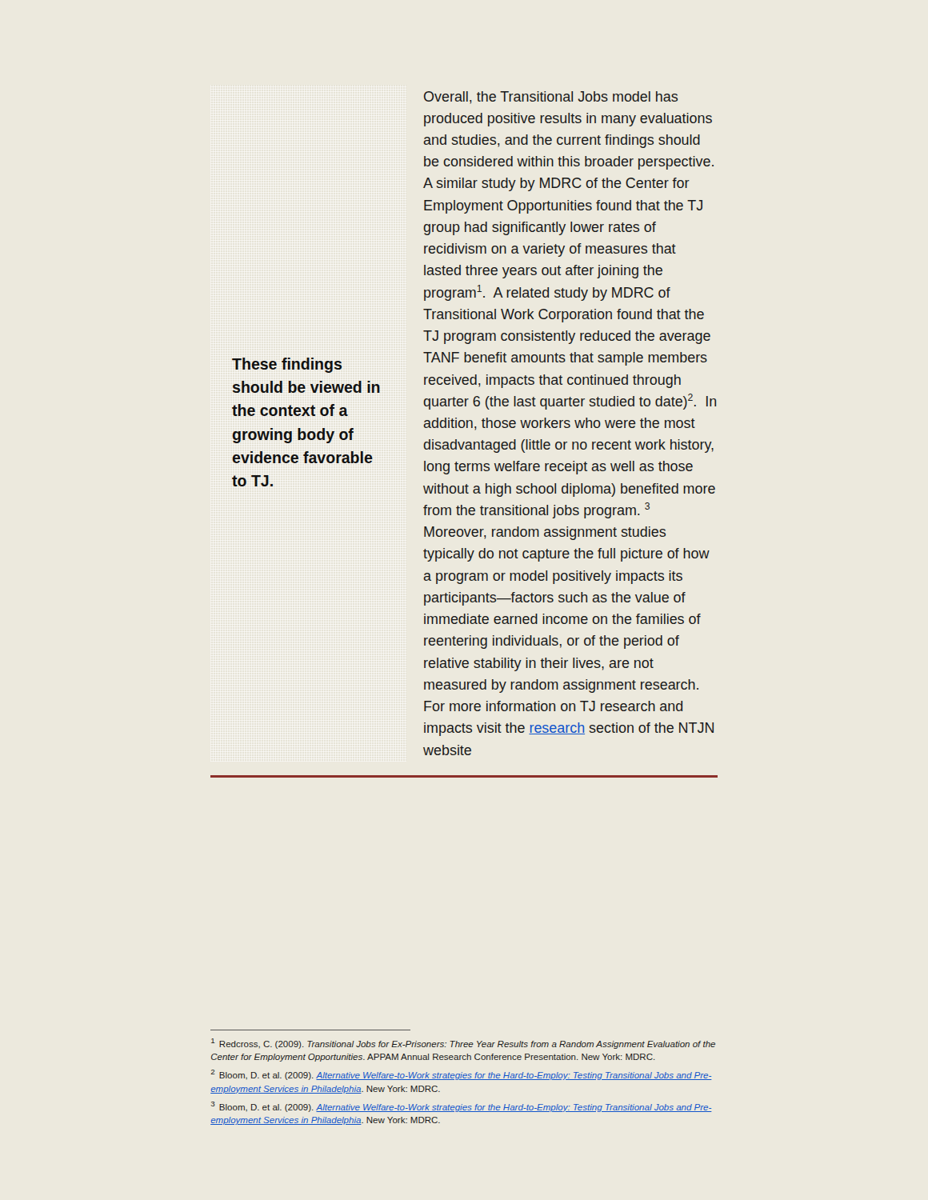These findings should be viewed in the context of a growing body of evidence favorable to TJ.
Overall, the Transitional Jobs model has produced positive results in many evaluations and studies, and the current findings should be considered within this broader perspective. A similar study by MDRC of the Center for Employment Opportunities found that the TJ group had significantly lower rates of recidivism on a variety of measures that lasted three years out after joining the program1. A related study by MDRC of Transitional Work Corporation found that the TJ program consistently reduced the average TANF benefit amounts that sample members received, impacts that continued through quarter 6 (the last quarter studied to date)2. In addition, those workers who were the most disadvantaged (little or no recent work history, long terms welfare receipt as well as those without a high school diploma) benefited more from the transitional jobs program. 3 Moreover, random assignment studies typically do not capture the full picture of how a program or model positively impacts its participants—factors such as the value of immediate earned income on the families of reentering individuals, or of the period of relative stability in their lives, are not measured by random assignment research. For more information on TJ research and impacts visit the research section of the NTJN website
1 Redcross, C. (2009). Transitional Jobs for Ex-Prisoners: Three Year Results from a Random Assignment Evaluation of the Center for Employment Opportunities. APPAM Annual Research Conference Presentation. New York: MDRC.
2 Bloom, D. et al. (2009). Alternative Welfare-to-Work strategies for the Hard-to-Employ: Testing Transitional Jobs and Pre-employment Services in Philadelphia. New York: MDRC.
3 Bloom, D. et al. (2009). Alternative Welfare-to-Work strategies for the Hard-to-Employ: Testing Transitional Jobs and Pre-employment Services in Philadelphia. New York: MDRC.